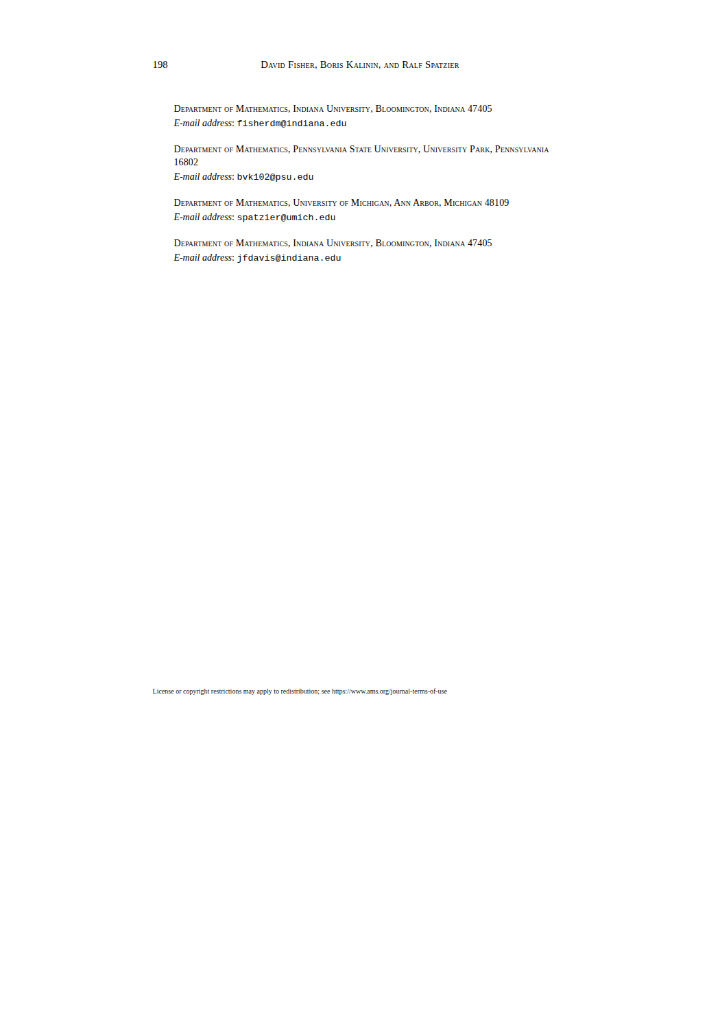198 David Fisher, Boris Kalinin, and Ralf Spatzier
Department of Mathematics, Indiana University, Bloomington, Indiana 47405 E-mail address: fisherdm@indiana.edu
Department of Mathematics, Pennsylvania State University, University Park, Pennsylvania 16802 E-mail address: bvk102@psu.edu
Department of Mathematics, University of Michigan, Ann Arbor, Michigan 48109 E-mail address: spatzier@umich.edu
Department of Mathematics, Indiana University, Bloomington, Indiana 47405 E-mail address: jfdavis@indiana.edu
License or copyright restrictions may apply to redistribution; see https://www.ams.org/journal-terms-of-use